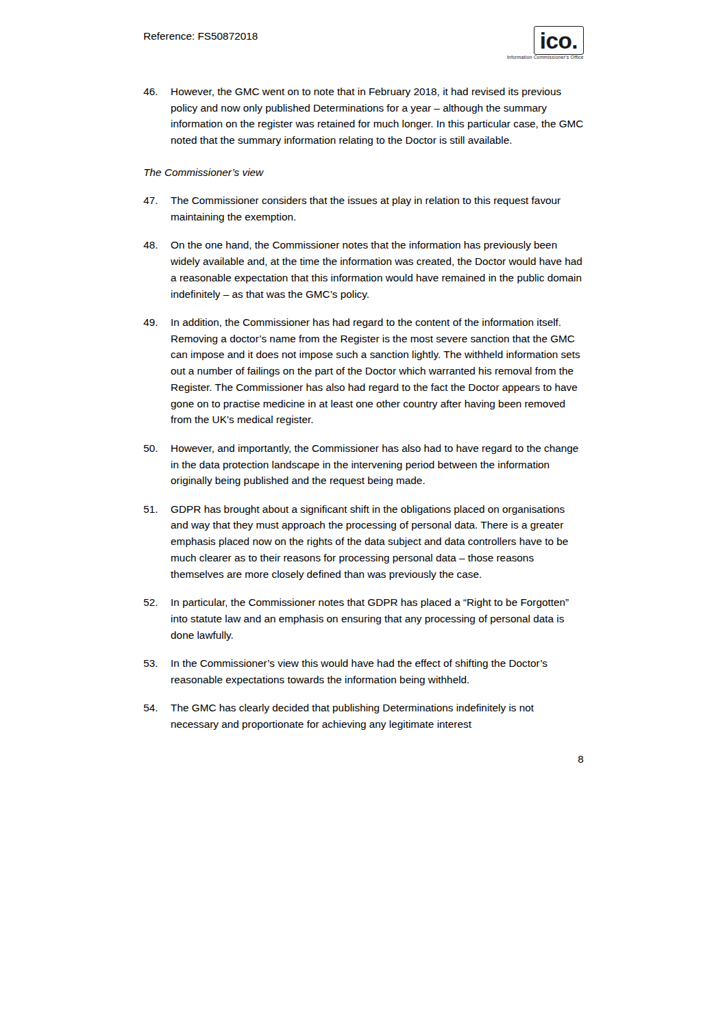Reference: FS50872018
ico.
Information Commissioner's Office
However, the GMC went on to note that in February 2018, it had revised its previous policy and now only published Determinations for a year – although the summary information on the register was retained for much longer. In this particular case, the GMC noted that the summary information relating to the Doctor is still available.
The Commissioner’s view
The Commissioner considers that the issues at play in relation to this request favour maintaining the exemption.
On the one hand, the Commissioner notes that the information has previously been widely available and, at the time the information was created, the Doctor would have had a reasonable expectation that this information would have remained in the public domain indefinitely – as that was the GMC’s policy.
In addition, the Commissioner has had regard to the content of the information itself. Removing a doctor’s name from the Register is the most severe sanction that the GMC can impose and it does not impose such a sanction lightly. The withheld information sets out a number of failings on the part of the Doctor which warranted his removal from the Register. The Commissioner has also had regard to the fact the Doctor appears to have gone on to practise medicine in at least one other country after having been removed from the UK’s medical register.
However, and importantly, the Commissioner has also had to have regard to the change in the data protection landscape in the intervening period between the information originally being published and the request being made.
GDPR has brought about a significant shift in the obligations placed on organisations and way that they must approach the processing of personal data. There is a greater emphasis placed now on the rights of the data subject and data controllers have to be much clearer as to their reasons for processing personal data – those reasons themselves are more closely defined than was previously the case.
In particular, the Commissioner notes that GDPR has placed a “Right to be Forgotten” into statute law and an emphasis on ensuring that any processing of personal data is done lawfully.
In the Commissioner’s view this would have had the effect of shifting the Doctor’s reasonable expectations towards the information being withheld.
The GMC has clearly decided that publishing Determinations indefinitely is not necessary and proportionate for achieving any legitimate interest
8